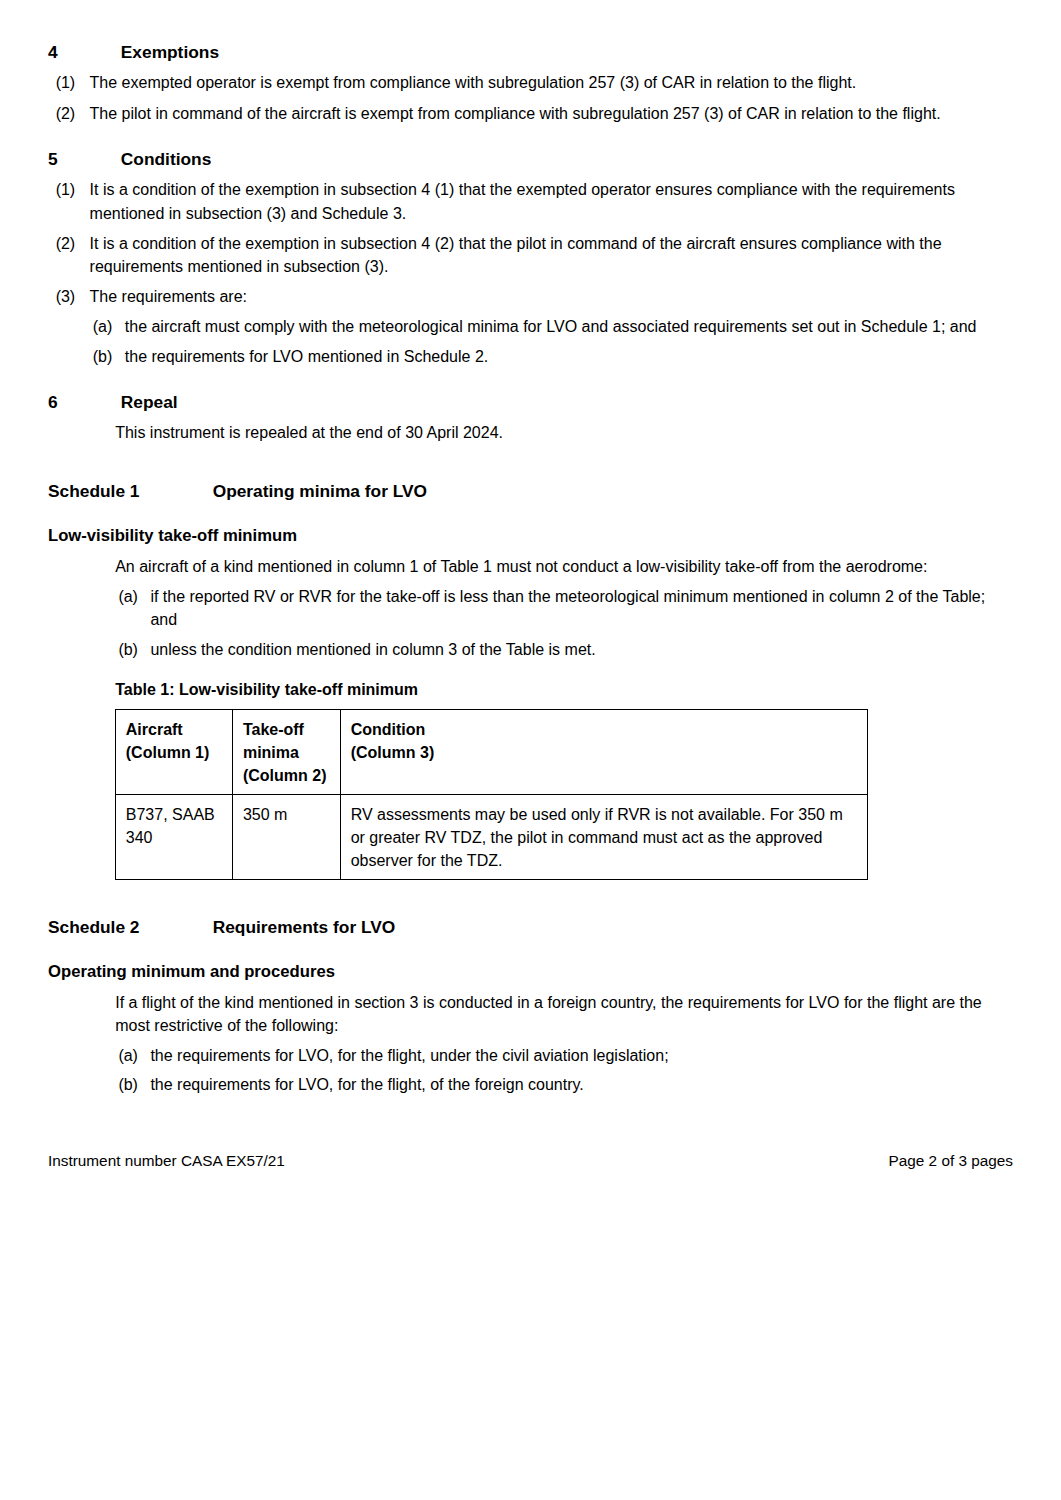4 Exemptions
(1)
The exempted operator is exempt from compliance with subregulation 257 (3) of CAR in relation to the flight.
(2)
The pilot in command of the aircraft is exempt from compliance with subregulation 257 (3) of CAR in relation to the flight.
5 Conditions
(1)
It is a condition of the exemption in subsection 4 (1) that the exempted operator ensures compliance with the requirements mentioned in subsection (3) and Schedule 3.
(2)
It is a condition of the exemption in subsection 4 (2) that the pilot in command of the aircraft ensures compliance with the requirements mentioned in subsection (3).
(3)
The requirements are:
(a)
the aircraft must comply with the meteorological minima for LVO and associated requirements set out in Schedule 1; and
(b)
the requirements for LVO mentioned in Schedule 2.
6 Repeal
This instrument is repealed at the end of 30 April 2024.
Schedule 1 Operating minima for LVO
Low-visibility take-off minimum
An aircraft of a kind mentioned in column 1 of Table 1 must not conduct a low-visibility take-off from the aerodrome:
(a)
if the reported RV or RVR for the take-off is less than the meteorological minimum mentioned in column 2 of the Table; and
(b)
unless the condition mentioned in column 3 of the Table is met.
Table 1: Low-visibility take-off minimum
| Aircraft (Column 1) | Take-off minima (Column 2) | Condition (Column 3) |
| --- | --- | --- |
| B737, SAAB 340 | 350 m | RV assessments may be used only if RVR is not available. For 350 m or greater RV TDZ, the pilot in command must act as the approved observer for the TDZ. |
Schedule 2 Requirements for LVO
Operating minimum and procedures
If a flight of the kind mentioned in section 3 is conducted in a foreign country, the requirements for LVO for the flight are the most restrictive of the following:
(a)
the requirements for LVO, for the flight, under the civil aviation legislation;
(b)
the requirements for LVO, for the flight, of the foreign country.
Instrument number CASA EX57/21 Page 2 of 3 pages